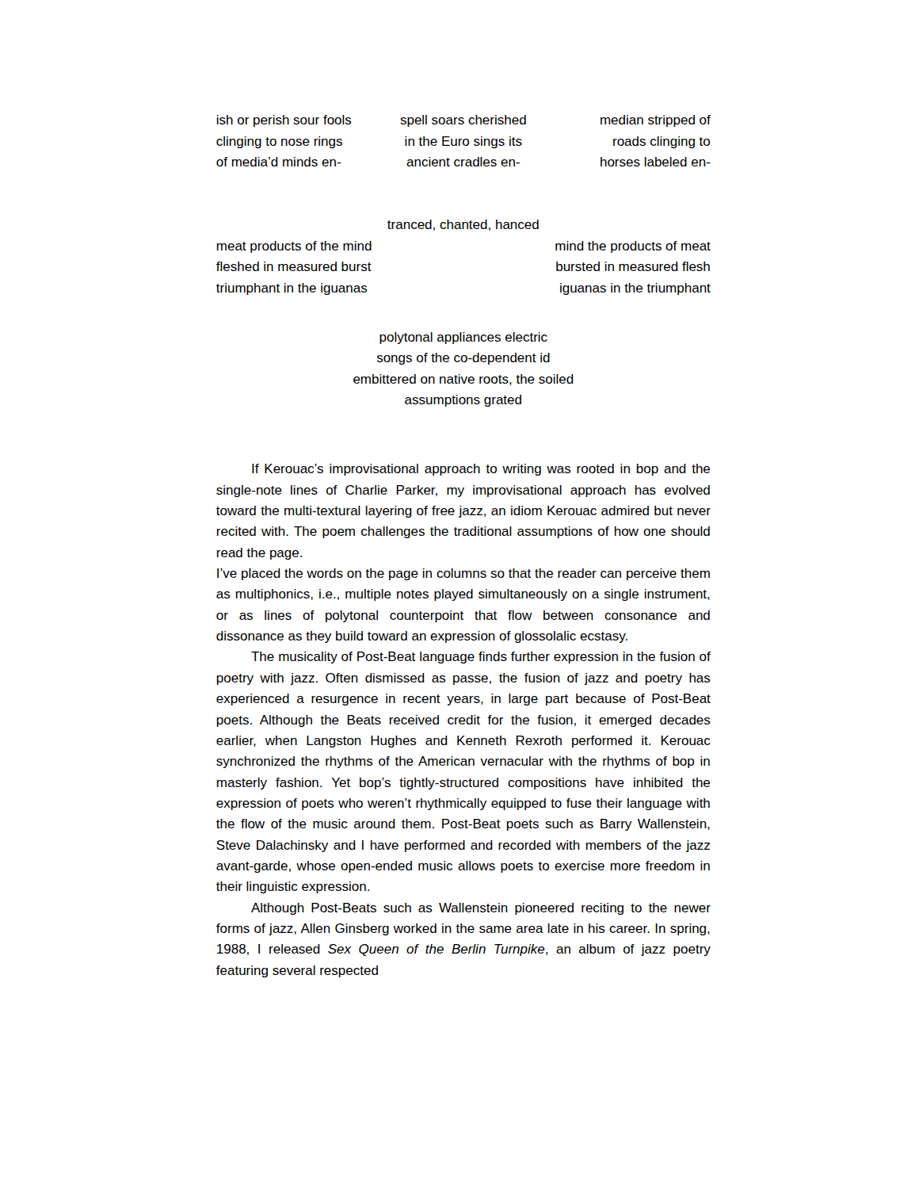ish or perish sour fools
clinging to nose rings
of media’d minds en-
spell soars cherished
in the Euro sings its
ancient cradles en-
median stripped of
roads clinging to
horses labeled en-
tranced, chanted, hanced
meat products of the mind
fleshed in measured burst
triumphant in the iguanas
mind the products of meat
bursted in measured flesh
iguanas in the triumphant
polytonal appliances electric
songs of the co-dependent id
embittered on native roots, the soiled
assumptions grated
If Kerouac’s improvisational approach to writing was rooted in bop and the single-note lines of Charlie Parker, my improvisational approach has evolved toward the multi-textural layering of free jazz, an idiom Kerouac admired but never recited with. The poem challenges the traditional assumptions of how one should read the page.
I’ve placed the words on the page in columns so that the reader can perceive them as multiphonics, i.e., multiple notes played simultaneously on a single instrument, or as lines of polytonal counterpoint that flow between consonance and dissonance as they build toward an expression of glossolalic ecstasy.
The musicality of Post-Beat language finds further expression in the fusion of poetry with jazz. Often dismissed as passe, the fusion of jazz and poetry has experienced a resurgence in recent years, in large part because of Post-Beat poets. Although the Beats received credit for the fusion, it emerged decades earlier, when Langston Hughes and Kenneth Rexroth performed it. Kerouac synchronized the rhythms of the American vernacular with the rhythms of bop in masterly fashion. Yet bop’s tightly-structured compositions have inhibited the expression of poets who weren’t rhythmically equipped to fuse their language with the flow of the music around them. Post-Beat poets such as Barry Wallenstein, Steve Dalachinsky and I have performed and recorded with members of the jazz avant-garde, whose open-ended music allows poets to exercise more freedom in their linguistic expression.
Although Post-Beats such as Wallenstein pioneered reciting to the newer forms of jazz, Allen Ginsberg worked in the same area late in his career. In spring, 1988, I released Sex Queen of the Berlin Turnpike, an album of jazz poetry featuring several respected